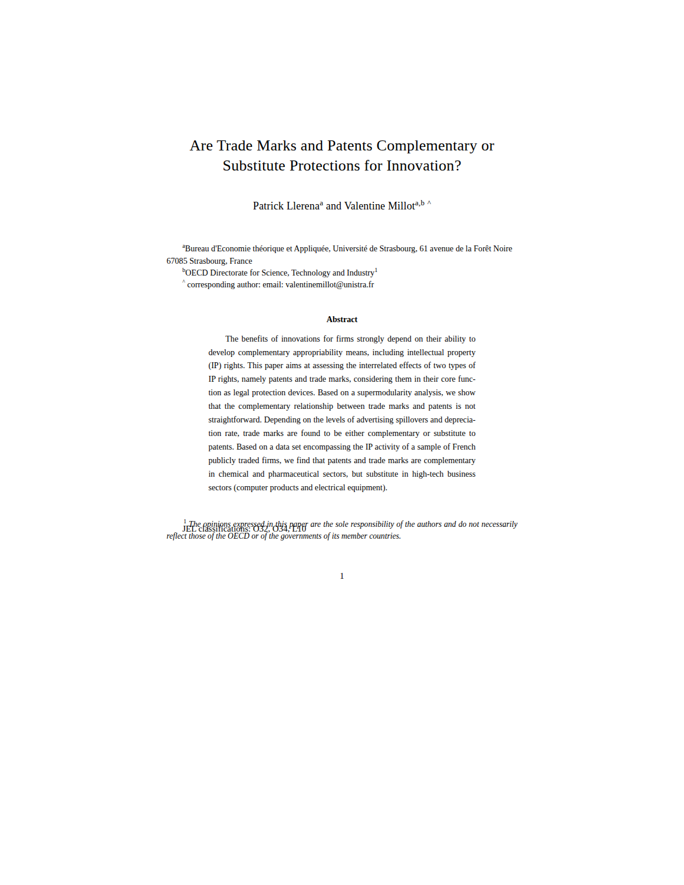Are Trade Marks and Patents Complementary or
Substitute Protections for Innovation?
Patrick Llerenaa and Valentine Millota,b ^
aBureau d'Economie théorique et Appliquée, Université de Strasbourg, 61 avenue de la Forêt Noire 67085 Strasbourg, France
bOECD Directorate for Science, Technology and Industry1
^ corresponding author: email: valentinemillot@unistra.fr
Abstract
The benefits of innovations for firms strongly depend on their ability to develop complementary appropriability means, including intellectual property (IP) rights. This paper aims at assessing the interrelated effects of two types of IP rights, namely patents and trade marks, considering them in their core function as legal protection devices. Based on a supermodularity analysis, we show that the complementary relationship between trade marks and patents is not straightforward. Depending on the levels of advertising spillovers and depreciation rate, trade marks are found to be either complementary or substitute to patents. Based on a data set encompassing the IP activity of a sample of French publicly traded firms, we find that patents and trade marks are complementary in chemical and pharmaceutical sectors, but substitute in high-tech business sectors (computer products and electrical equipment).
JEL classifications: O32, O34, L10
1 The opinions expressed in this paper are the sole responsibility of the authors and do not necessarily reflect those of the OECD or of the governments of its member countries.
1